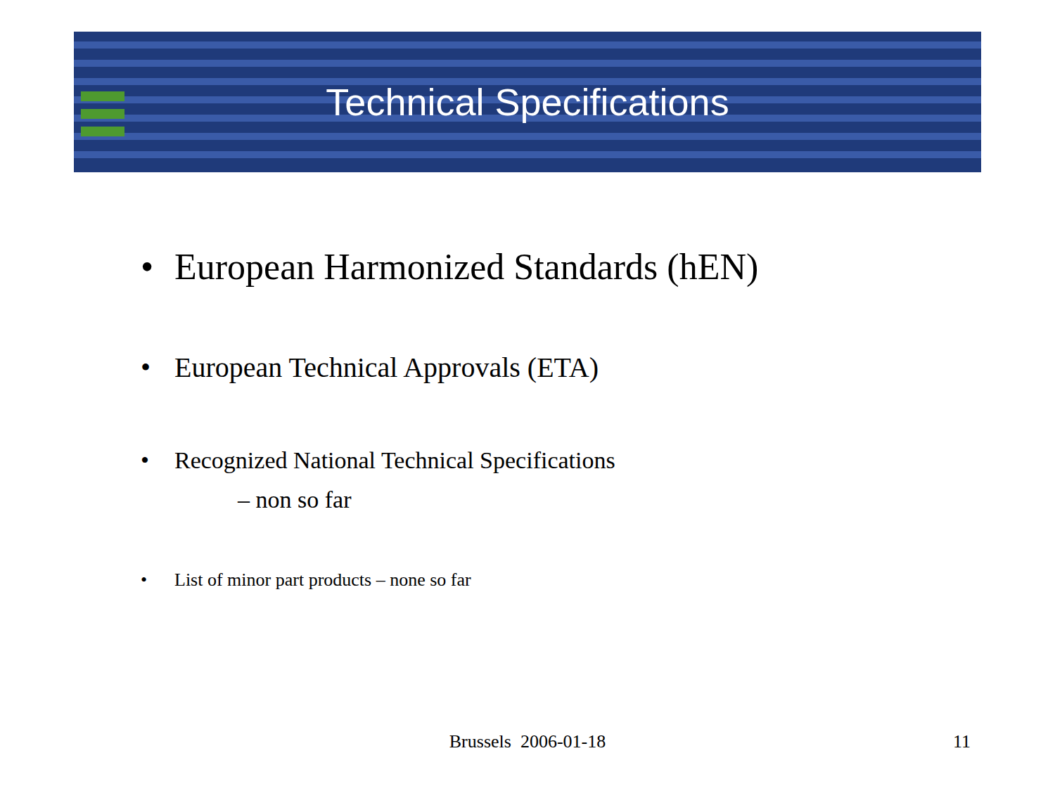Technical Specifications
European Harmonized Standards (hEN)
European Technical Approvals (ETA)
Recognized National Technical Specifications – non so far
List of minor part products – none so far
Brussels 2006-01-18
11